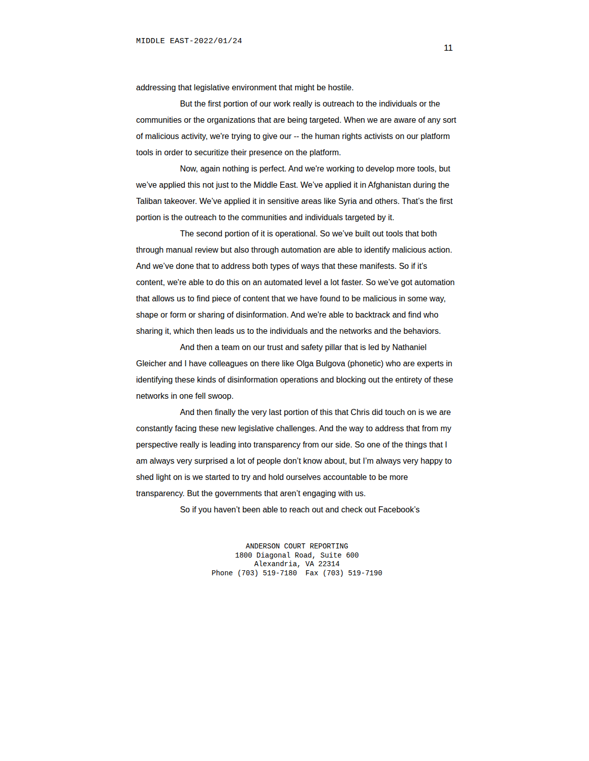MIDDLE EAST-2022/01/24
11
addressing that legislative environment that might be hostile.
But the first portion of our work really is outreach to the individuals or the communities or the organizations that are being targeted. When we are aware of any sort of malicious activity, we're trying to give our -- the human rights activists on our platform tools in order to securitize their presence on the platform.
Now, again nothing is perfect. And we're working to develop more tools, but we’ve applied this not just to the Middle East. We’ve applied it in Afghanistan during the Taliban takeover. We’ve applied it in sensitive areas like Syria and others. That’s the first portion is the outreach to the communities and individuals targeted by it.
The second portion of it is operational. So we’ve built out tools that both through manual review but also through automation are able to identify malicious action. And we’ve done that to address both types of ways that these manifests. So if it’s content, we're able to do this on an automated level a lot faster. So we’ve got automation that allows us to find piece of content that we have found to be malicious in some way, shape or form or sharing of disinformation. And we're able to backtrack and find who sharing it, which then leads us to the individuals and the networks and the behaviors.
And then a team on our trust and safety pillar that is led by Nathaniel Gleicher and I have colleagues on there like Olga Bulgova (phonetic) who are experts in identifying these kinds of disinformation operations and blocking out the entirety of these networks in one fell swoop.
And then finally the very last portion of this that Chris did touch on is we are constantly facing these new legislative challenges. And the way to address that from my perspective really is leading into transparency from our side. So one of the things that I am always very surprised a lot of people don’t know about, but I’m always very happy to shed light on is we started to try and hold ourselves accountable to be more transparency. But the governments that aren’t engaging with us.
So if you haven’t been able to reach out and check out Facebook’s
ANDERSON COURT REPORTING
1800 Diagonal Road, Suite 600
Alexandria, VA 22314
Phone (703) 519-7180 Fax (703) 519-7190